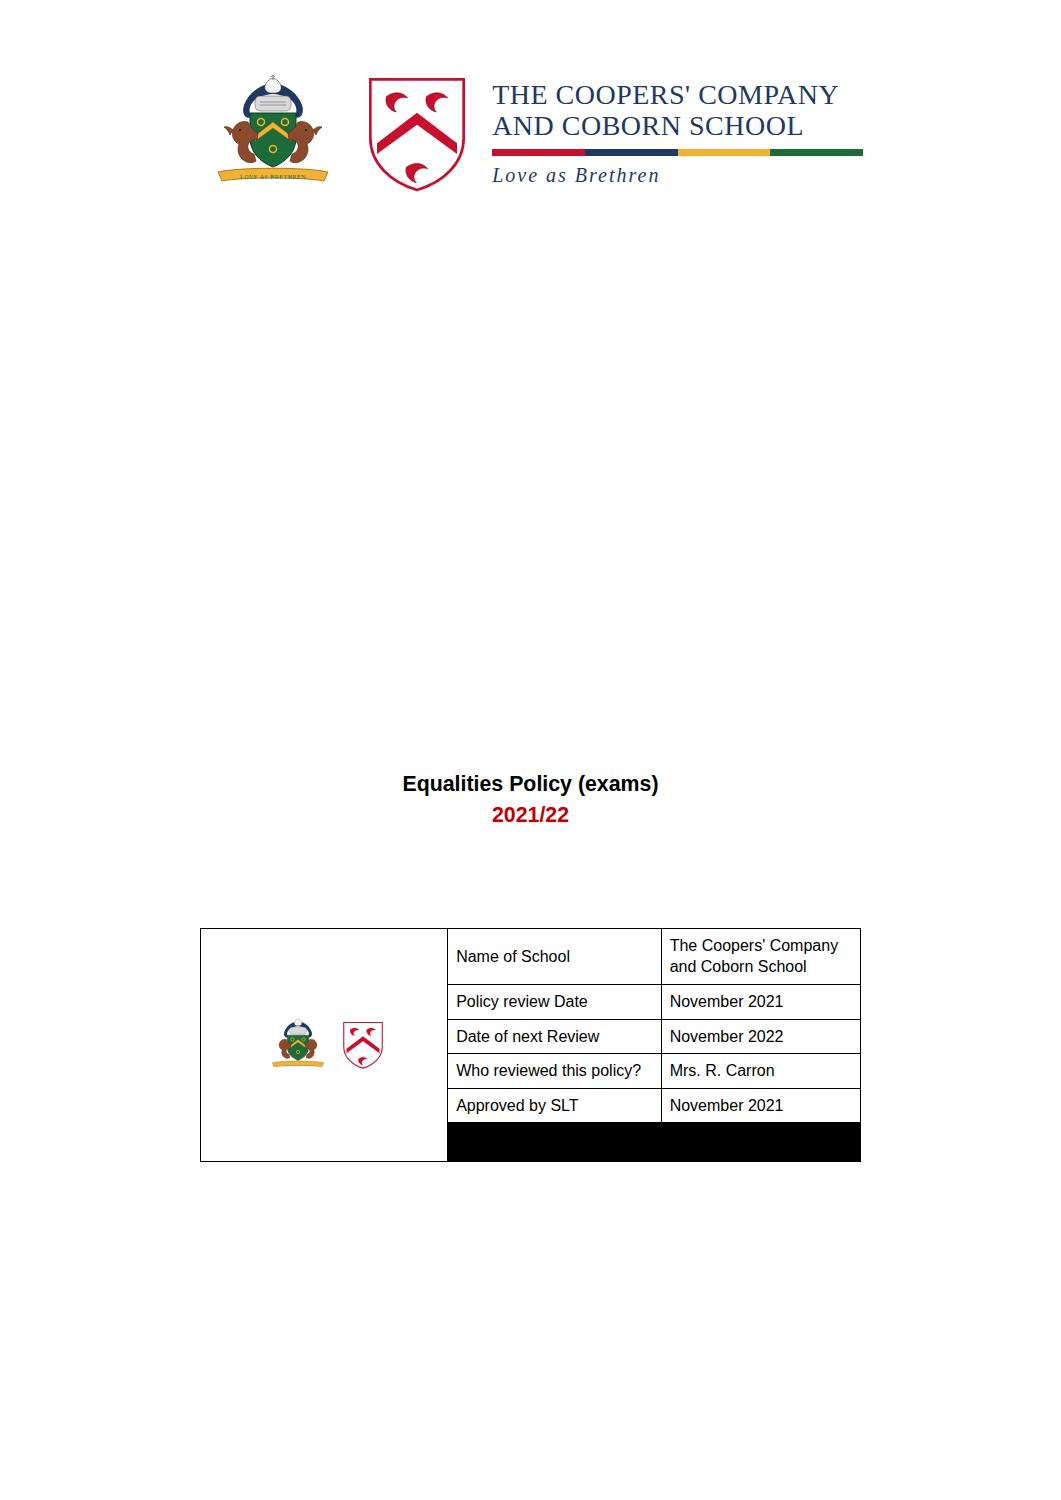LOVE AS BRETHREN
THE COOPERS' COMPANY
AND COBORN SCHOOL
Love as Brethren
Equalities Policy (exams)
2021/22
| LOVE AS BRETHREN | Name of School | The Coopers' Company and Coborn School |
| Policy review Date | November 2021 |
| Date of next Review | November 2022 |
| Who reviewed this policy? | Mrs. R. Carron |
| Approved by SLT | November 2021 |